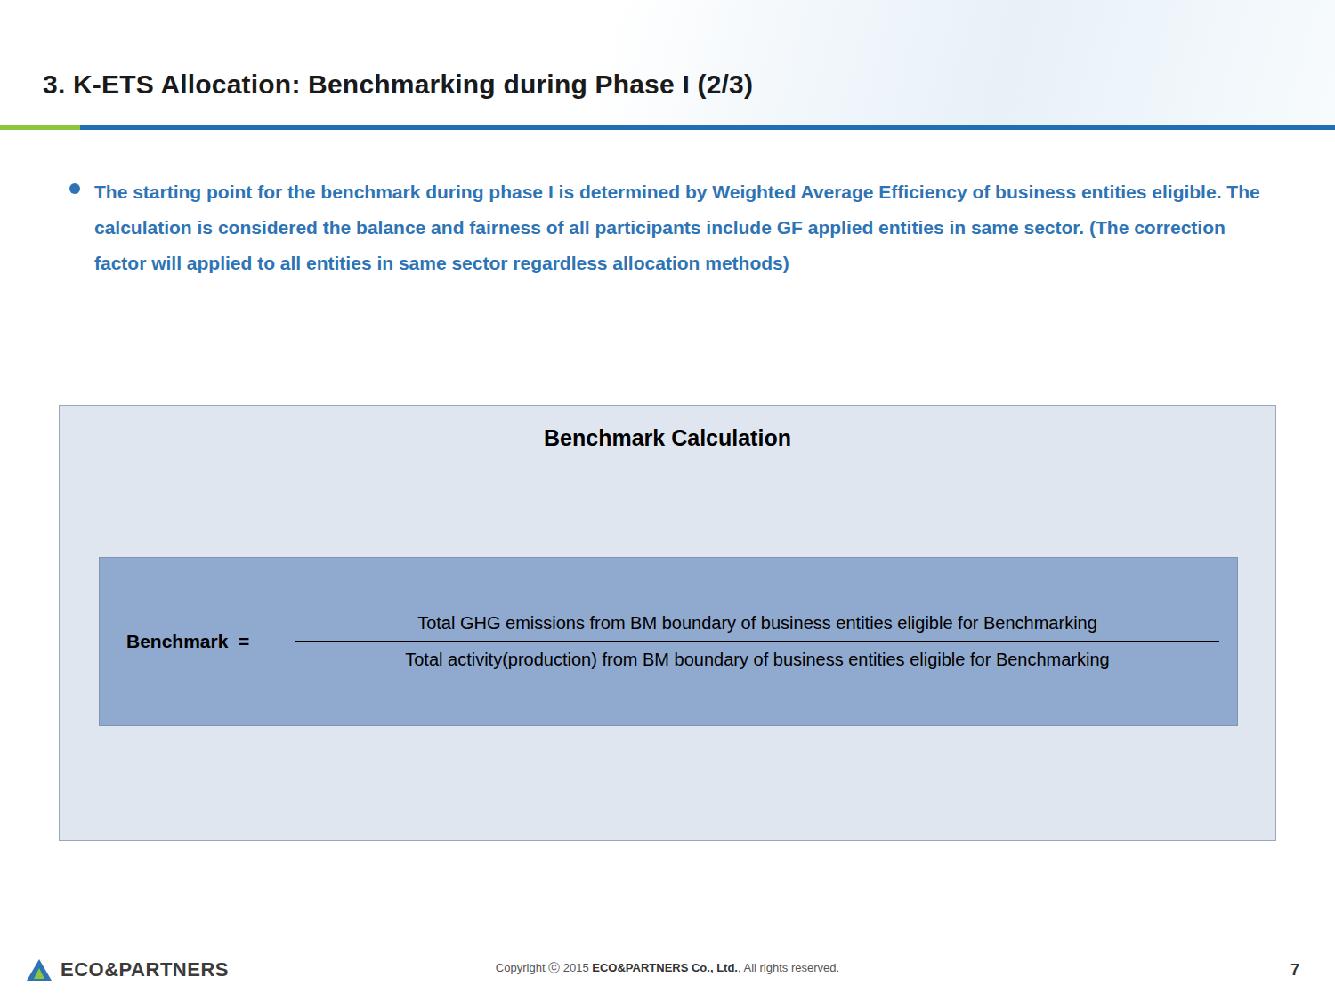3. K-ETS Allocation: Benchmarking during Phase I (2/3)
The starting point for the benchmark during phase I is determined by Weighted Average Efficiency of business entities eligible. The calculation is considered the balance and fairness of all participants include GF applied entities in same sector. (The correction factor will applied to all entities in same sector regardless allocation methods)
Benchmark Calculation
Benchmark =
Total GHG emissions from BM boundary of business entities eligible for Benchmarking
Total activity(production) from BM boundary of business entities eligible for Benchmarking
ECO&PARTNERS
Copyright ⓒ 2015 ECO&PARTNERS Co., Ltd., All rights reserved.
7